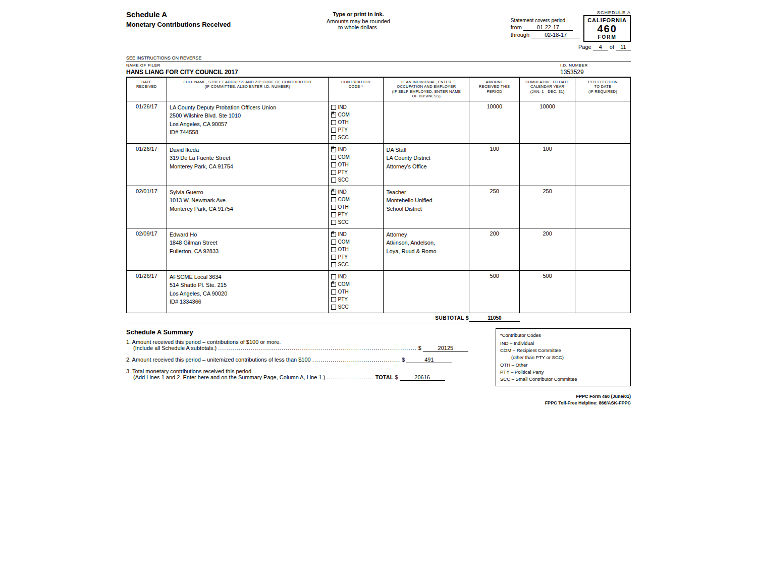Schedule A
Monetary Contributions Received
Type or print in ink.
Amounts may be rounded
to whole dollars.
SCHEDULE A
Statement covers period
from 01-22-17
through 02-18-17
CALIFORNIA
460
FORM
Page 4 of 11
SEE INSTRUCTIONS ON REVERSE
NAME OF FILER
HANS LIANG FOR CITY COUNCIL 2017
I.D. NUMBER
1353529
| DATE RECEIVED | FULL NAME, STREET ADDRESS AND ZIP CODE OF CONTRIBUTOR (IF COMMITTEE, ALSO ENTER I.D. NUMBER) | CONTRIBUTOR CODE * | IF AN INDIVIDUAL, ENTER OCCUPATION AND EMPLOYER (IF SELF-EMPLOYED, ENTER NAME OF BUSINESS) | AMOUNT RECEIVED THIS PERIOD | CUMULATIVE TO DATE CALENDAR YEAR (JAN. 1 - DEC. 31) | PER ELECTION TO DATE (IF REQUIRED) |
| --- | --- | --- | --- | --- | --- | --- |
| 01/26/17 | LA County Deputy Probation Officers Union 2500 Wilshire Blvd. Ste 1010 Los Angeles, CA 90057 ID# 744558 | IND COM OTH PTY SCC | | 10000 | 10000 | |
| 01/26/17 | David Ikeda 319 De La Fuente Street Monterey Park, CA 91754 | IND COM OTH PTY SCC | DA Staff LA County District Attorney's Office | 100 | 100 | |
| 02/01/17 | Sylvia Guerro 1013 W. Newmark Ave. Monterey Park, CA 91754 | IND COM OTH PTY SCC | Teacher Montebello Unified School District | 250 | 250 | |
| 02/09/17 | Edward Ho 1848 Gilman Street Fullerton, CA 92833 | IND COM OTH PTY SCC | Attorney Atkinson, Andelson, Loya, Ruud & Romo | 200 | 200 | |
| 01/26/17 | AFSCME Local 3634 514 Shatto Pl. Ste. 215 Los Angeles, CA 90020 ID# 1334366 | IND COM OTH PTY SCC | | 500 | 500 | |
| SUBTOTAL $ | 11050 | |
Schedule A Summary
1. Amount received this period – contributions of $100 or more.
(Include all Schedule A subtotals.) ................................................................................................. $ 20125
2. Amount received this period – unitemized contributions of less than $100 ........................................... $ 491
3. Total monetary contributions received this period.
(Add Lines 1 and 2. Enter here and on the Summary Page, Column A, Line 1.) ....................... TOTAL $ 20616
*Contributor Codes
IND – Individual
COM – Recipient Committee
(other than PTY or SCC)
OTH – Other
PTY – Political Party
SCC – Small Contributor Committee
FPPC Form 460 (June/01)
FPPC Toll-Free Helpline: 866/ASK-FPPC